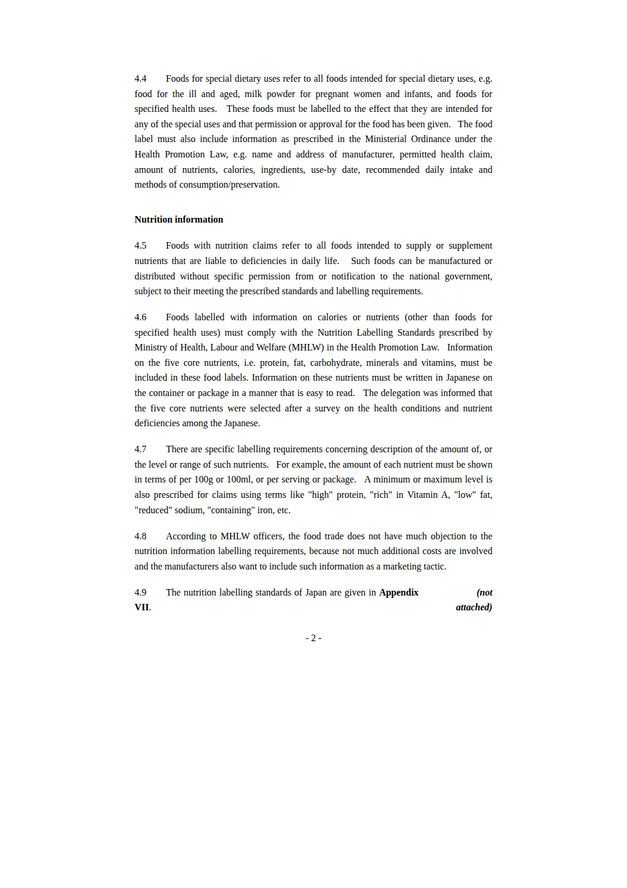4.4 Foods for special dietary uses refer to all foods intended for special dietary uses, e.g. food for the ill and aged, milk powder for pregnant women and infants, and foods for specified health uses. These foods must be labelled to the effect that they are intended for any of the special uses and that permission or approval for the food has been given. The food label must also include information as prescribed in the Ministerial Ordinance under the Health Promotion Law, e.g. name and address of manufacturer, permitted health claim, amount of nutrients, calories, ingredients, use-by date, recommended daily intake and methods of consumption/preservation.
Nutrition information
4.5 Foods with nutrition claims refer to all foods intended to supply or supplement nutrients that are liable to deficiencies in daily life. Such foods can be manufactured or distributed without specific permission from or notification to the national government, subject to their meeting the prescribed standards and labelling requirements.
4.6 Foods labelled with information on calories or nutrients (other than foods for specified health uses) must comply with the Nutrition Labelling Standards prescribed by Ministry of Health, Labour and Welfare (MHLW) in the Health Promotion Law. Information on the five core nutrients, i.e. protein, fat, carbohydrate, minerals and vitamins, must be included in these food labels. Information on these nutrients must be written in Japanese on the container or package in a manner that is easy to read. The delegation was informed that the five core nutrients were selected after a survey on the health conditions and nutrient deficiencies among the Japanese.
4.7 There are specific labelling requirements concerning description of the amount of, or the level or range of such nutrients. For example, the amount of each nutrient must be shown in terms of per 100g or 100ml, or per serving or package. A minimum or maximum level is also prescribed for claims using terms like "high" protein, "rich" in Vitamin A, "low" fat, "reduced" sodium, "containing" iron, etc.
4.8 According to MHLW officers, the food trade does not have much objection to the nutrition information labelling requirements, because not much additional costs are involved and the manufacturers also want to include such information as a marketing tactic.
(not
attached)
4.9 The nutrition labelling standards of Japan are given in Appendix VII.
- 2 -